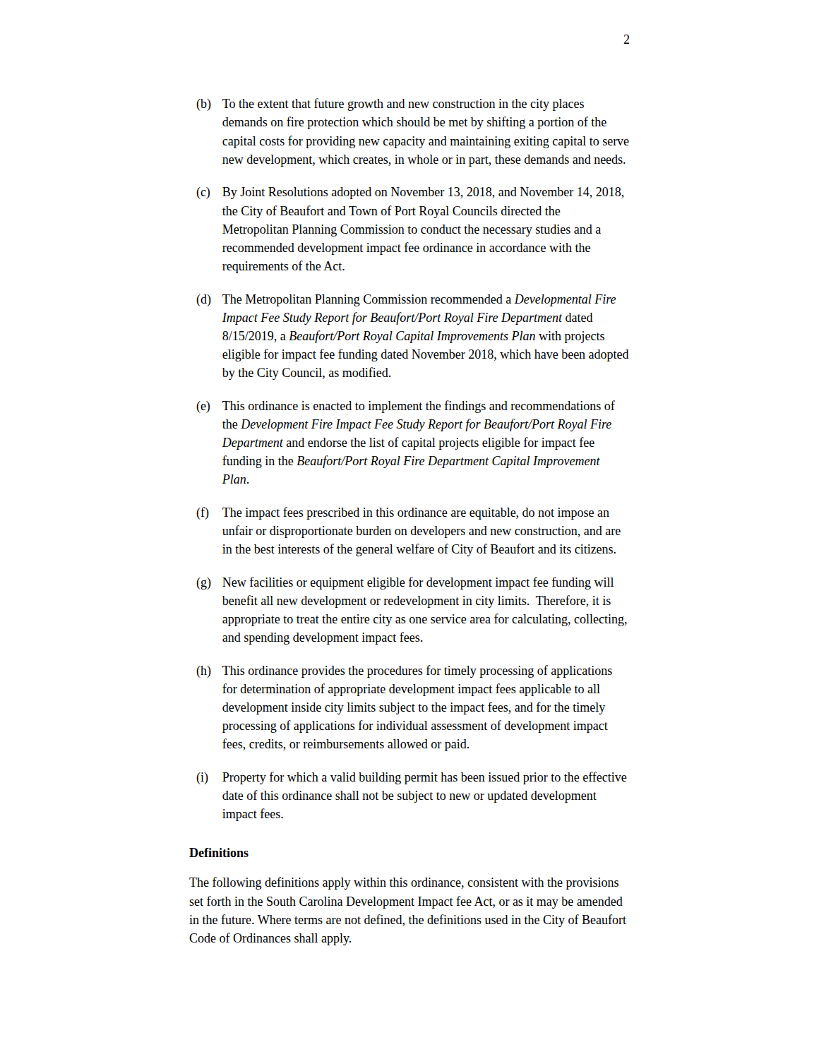2
(b) To the extent that future growth and new construction in the city places demands on fire protection which should be met by shifting a portion of the capital costs for providing new capacity and maintaining exiting capital to serve new development, which creates, in whole or in part, these demands and needs.
(c) By Joint Resolutions adopted on November 13, 2018, and November 14, 2018, the City of Beaufort and Town of Port Royal Councils directed the Metropolitan Planning Commission to conduct the necessary studies and a recommended development impact fee ordinance in accordance with the requirements of the Act.
(d) The Metropolitan Planning Commission recommended a Developmental Fire Impact Fee Study Report for Beaufort/Port Royal Fire Department dated 8/15/2019, a Beaufort/Port Royal Capital Improvements Plan with projects eligible for impact fee funding dated November 2018, which have been adopted by the City Council, as modified.
(e) This ordinance is enacted to implement the findings and recommendations of the Development Fire Impact Fee Study Report for Beaufort/Port Royal Fire Department and endorse the list of capital projects eligible for impact fee funding in the Beaufort/Port Royal Fire Department Capital Improvement Plan.
(f) The impact fees prescribed in this ordinance are equitable, do not impose an unfair or disproportionate burden on developers and new construction, and are in the best interests of the general welfare of City of Beaufort and its citizens.
(g) New facilities or equipment eligible for development impact fee funding will benefit all new development or redevelopment in city limits. Therefore, it is appropriate to treat the entire city as one service area for calculating, collecting, and spending development impact fees.
(h) This ordinance provides the procedures for timely processing of applications for determination of appropriate development impact fees applicable to all development inside city limits subject to the impact fees, and for the timely processing of applications for individual assessment of development impact fees, credits, or reimbursements allowed or paid.
(i) Property for which a valid building permit has been issued prior to the effective date of this ordinance shall not be subject to new or updated development impact fees.
Definitions
The following definitions apply within this ordinance, consistent with the provisions set forth in the South Carolina Development Impact fee Act, or as it may be amended in the future. Where terms are not defined, the definitions used in the City of Beaufort Code of Ordinances shall apply.